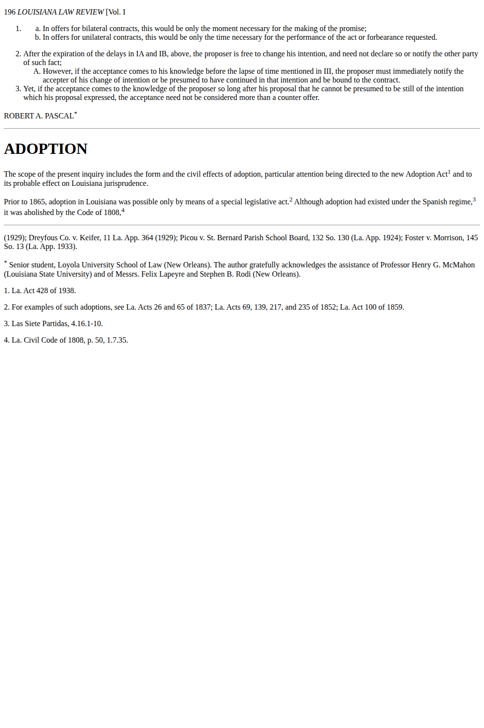196 LOUISIANA LAW REVIEW [Vol. I
In offers for bilateral contracts, this would be only the moment necessary for the making of the promise;
In offers for unilateral contracts, this would be only the time necessary for the performance of the act or forbearance requested.
After the expiration of the delays in IA and IB, above, the proposer is free to change his intention, and need not declare so or notify the other party of such fact;
However, if the acceptance comes to his knowledge before the lapse of time mentioned in III, the proposer must immediately notify the accepter of his change of intention or be presumed to have continued in that intention and be bound to the contract.
Yet, if the acceptance comes to the knowledge of the proposer so long after his proposal that he cannot be presumed to be still of the intention which his proposal expressed, the acceptance need not be considered more than a counter offer.
ROBERT A. PASCAL*
ADOPTION
The scope of the present inquiry includes the form and the civil effects of adoption, particular attention being directed to the new Adoption Act1 and to its probable effect on Louisiana jurisprudence.
Prior to 1865, adoption in Louisiana was possible only by means of a special legislative act.2 Although adoption had existed under the Spanish regime,3 it was abolished by the Code of 1808,4
(1929); Dreyfous Co. v. Keifer, 11 La. App. 364 (1929); Picou v. St. Bernard Parish School Board, 132 So. 130 (La. App. 1924); Foster v. Morrison, 145 So. 13 (La. App. 1933).
* Senior student, Loyola University School of Law (New Orleans). The author gratefully acknowledges the assistance of Professor Henry G. McMahon (Louisiana State University) and of Messrs. Felix Lapeyre and Stephen B. Rodi (New Orleans).
1. La. Act 428 of 1938.
2. For examples of such adoptions, see La. Acts 26 and 65 of 1837; La. Acts 69, 139, 217, and 235 of 1852; La. Act 100 of 1859.
3. Las Siete Partidas, 4.16.1-10.
4. La. Civil Code of 1808, p. 50, 1.7.35.